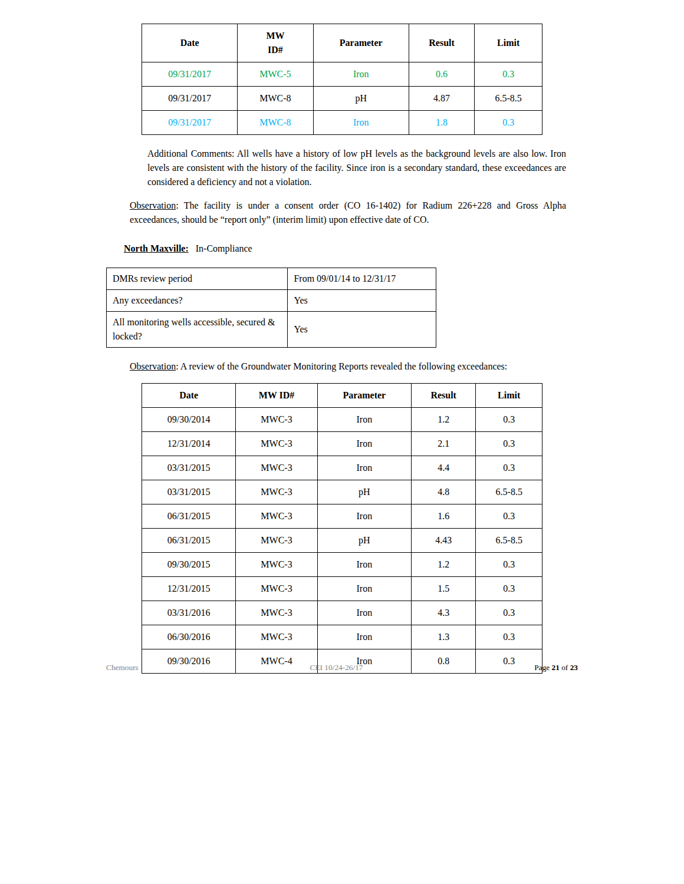| Date | MW ID# | Parameter | Result | Limit |
| --- | --- | --- | --- | --- |
| 09/31/2017 | MWC-5 | Iron | 0.6 | 0.3 |
| 09/31/2017 | MWC-8 | pH | 4.87 | 6.5-8.5 |
| 09/31/2017 | MWC-8 | Iron | 1.8 | 0.3 |
Additional Comments: All wells have a history of low pH levels as the background levels are also low. Iron levels are consistent with the history of the facility. Since iron is a secondary standard, these exceedances are considered a deficiency and not a violation.
Observation: The facility is under a consent order (CO 16-1402) for Radium 226+228 and Gross Alpha exceedances, should be “report only” (interim limit) upon effective date of CO.
North Maxville: In-Compliance
| DMRs review period | From 09/01/14 to 12/31/17 |
| Any exceedances? | Yes |
| All monitoring wells accessible, secured & locked? | Yes |
Observation: A review of the Groundwater Monitoring Reports revealed the following exceedances:
| Date | MW ID# | Parameter | Result | Limit |
| --- | --- | --- | --- | --- |
| 09/30/2014 | MWC-3 | Iron | 1.2 | 0.3 |
| 12/31/2014 | MWC-3 | Iron | 2.1 | 0.3 |
| 03/31/2015 | MWC-3 | Iron | 4.4 | 0.3 |
| 03/31/2015 | MWC-3 | pH | 4.8 | 6.5-8.5 |
| 06/31/2015 | MWC-3 | Iron | 1.6 | 0.3 |
| 06/31/2015 | MWC-3 | pH | 4.43 | 6.5-8.5 |
| 09/30/2015 | MWC-3 | Iron | 1.2 | 0.3 |
| 12/31/2015 | MWC-3 | Iron | 1.5 | 0.3 |
| 03/31/2016 | MWC-3 | Iron | 4.3 | 0.3 |
| 06/30/2016 | MWC-3 | Iron | 1.3 | 0.3 |
| 09/30/2016 | MWC-4 | Iron | 0.8 | 0.3 |
Chemours CEI 10/24-26/17 Page 21 of 23